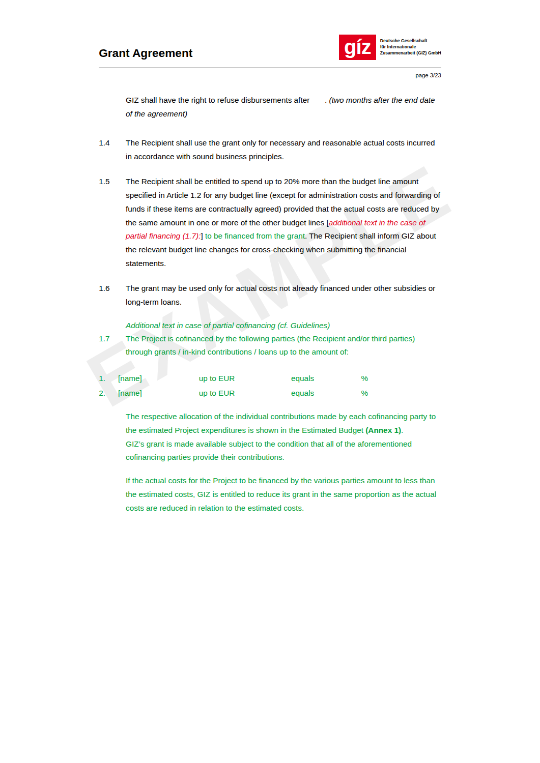EXAMPLE
Grant Agreement
gíz
Deutsche Gesellschaft
für Internationale
Zusammenarbeit (GIZ) GmbH
page 3/23
GIZ shall have the right to refuse disbursements after . (two months after the end date of the agreement)
1.4
The Recipient shall use the grant only for necessary and reasonable actual costs incurred in accordance with sound business principles.
1.5
The Recipient shall be entitled to spend up to 20% more than the budget line amount specified in Article 1.2 for any budget line (except for administration costs and forwarding of funds if these items are contractually agreed) provided that the actual costs are reduced by the same amount in one or more of the other budget lines [additional text in the case of partial financing (1.7):] to be financed from the grant. The Recipient shall inform GIZ about the relevant budget line changes for cross-checking when submitting the financial statements.
1.6
The grant may be used only for actual costs not already financed under other subsidies or long-term loans.
Additional text in case of partial cofinancing (cf. Guidelines)
1.7
The Project is cofinanced by the following parties (the Recipient and/or third parties) through grants / in-kind contributions / loans up to the amount of:
1. [name] up to EUR equals %
2. [name] up to EUR equals %
The respective allocation of the individual contributions made by each cofinancing party to the estimated Project expenditures is shown in the Estimated Budget (Annex 1).
GIZ’s grant is made available subject to the condition that all of the aforementioned cofinancing parties provide their contributions.
If the actual costs for the Project to be financed by the various parties amount to less than the estimated costs, GIZ is entitled to reduce its grant in the same proportion as the actual costs are reduced in relation to the estimated costs.